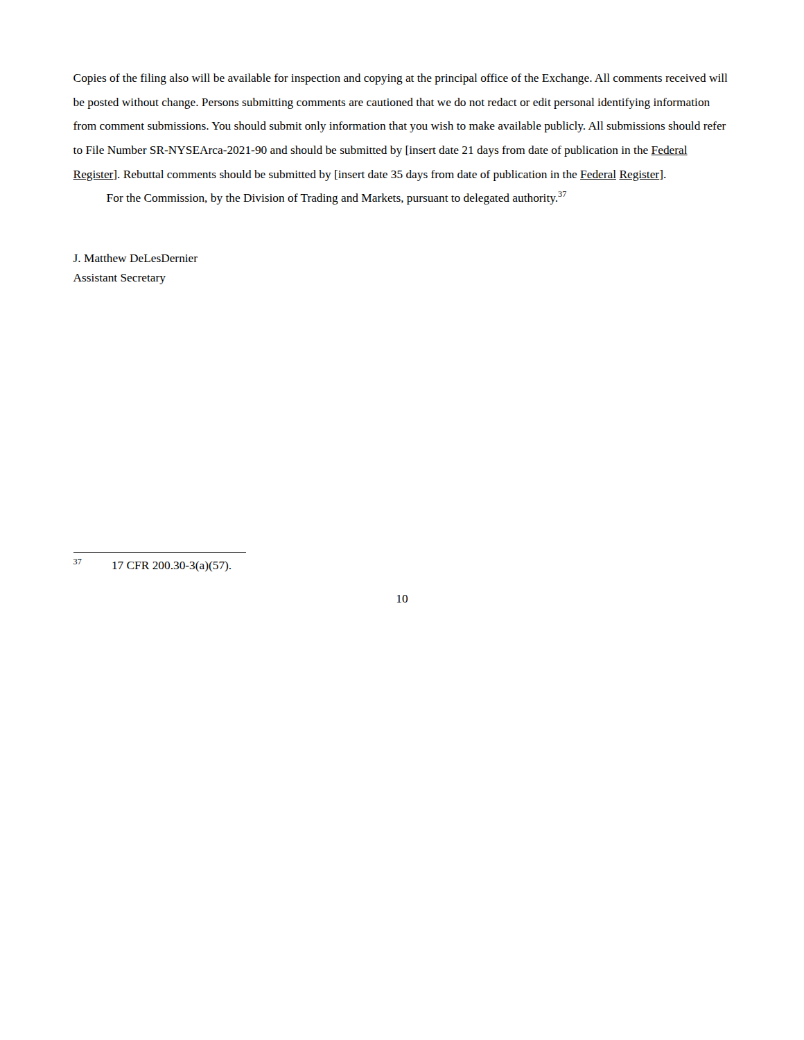Copies of the filing also will be available for inspection and copying at the principal office of the Exchange. All comments received will be posted without change. Persons submitting comments are cautioned that we do not redact or edit personal identifying information from comment submissions. You should submit only information that you wish to make available publicly. All submissions should refer to File Number SR-NYSEArca-2021-90 and should be submitted by [insert date 21 days from date of publication in the Federal Register]. Rebuttal comments should be submitted by [insert date 35 days from date of publication in the Federal Register].
For the Commission, by the Division of Trading and Markets, pursuant to delegated authority.37
J. Matthew DeLesDernier
Assistant Secretary
37 17 CFR 200.30-3(a)(57).
10